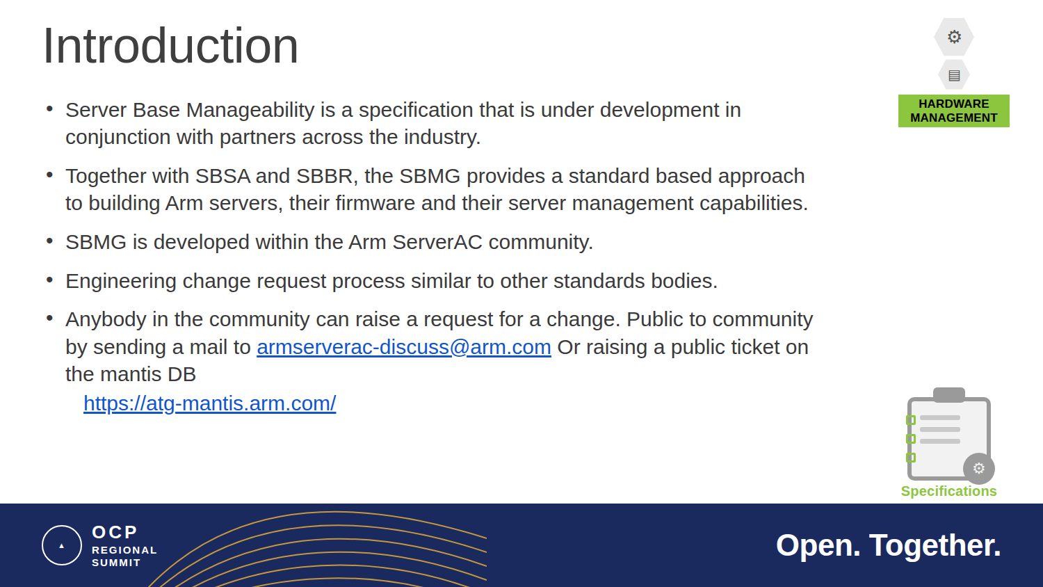Introduction
⚙ 🌡
▤
HARDWARE
MANAGEMENT
Server Base Manageability is a specification that is under development in conjunction with partners across the industry.
Together with SBSA and SBBR, the SBMG provides a standard based approach to building Arm servers, their firmware and their server management capabilities.
SBMG is developed within the Arm ServerAC community.
Engineering change request process similar to other standards bodies.
Anybody in the community can raise a request for a change. Public to community by sending a mail to armserverac-discuss@arm.com Or raising a public ticket on the mantis DB https://atg-mantis.arm.com/
⚙
Specifications
▲
OCP REGIONAL
SUMMIT
Open. Together.